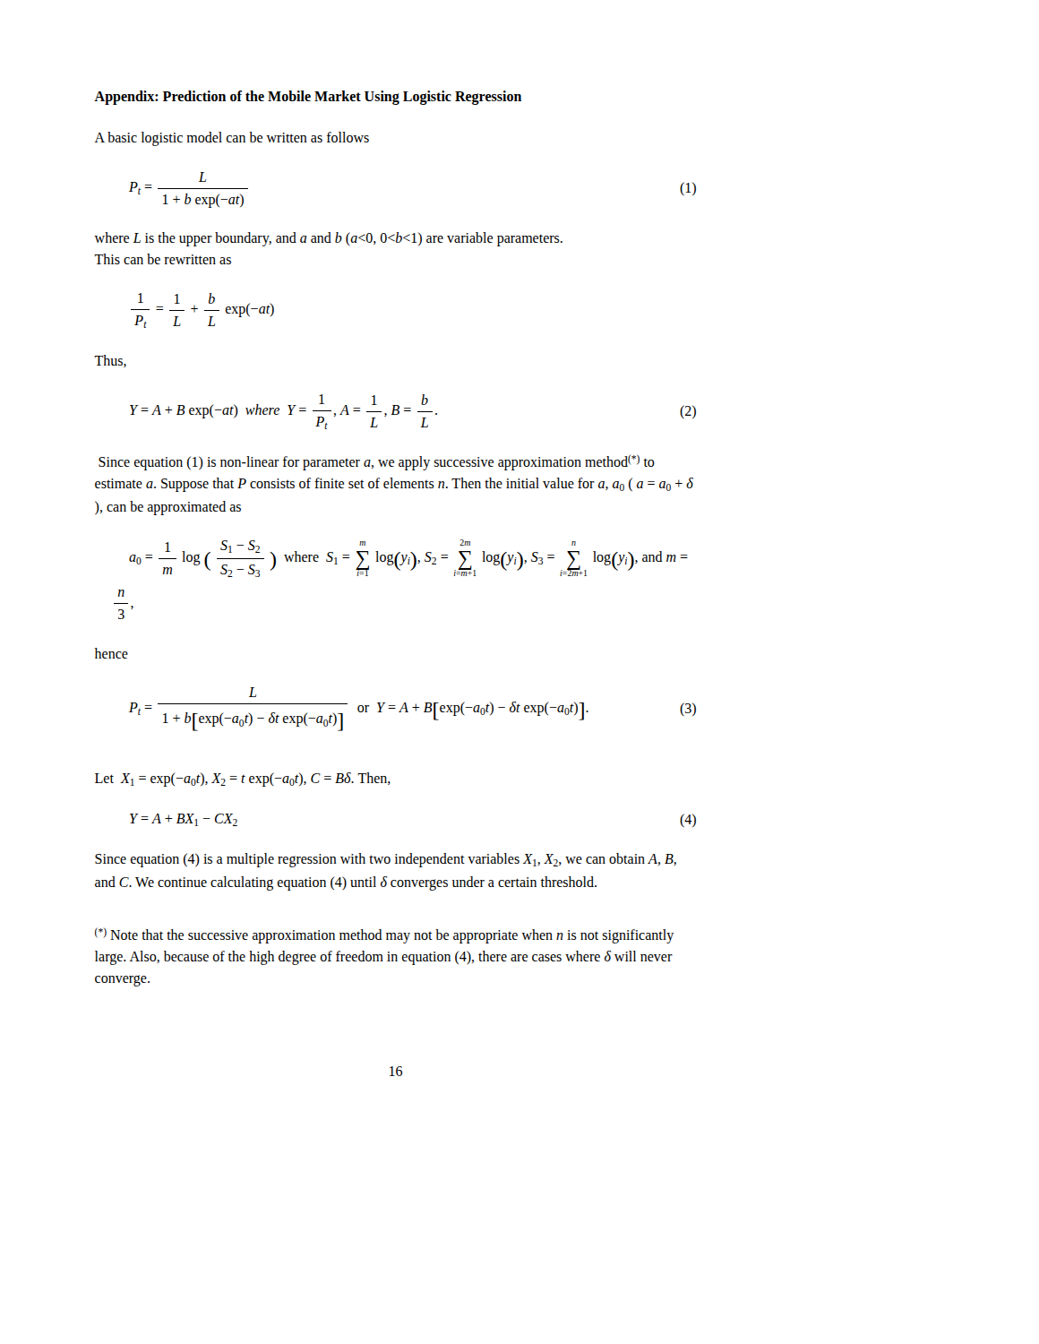Appendix: Prediction of the Mobile Market Using Logistic Regression
A basic logistic model can be written as follows
Pt = L 1 + b exp(−at) (1)
where L is the upper boundary, and a and b (a<0, 0<b<1) are variable parameters.
This can be rewritten as
1 Pt = 1 L + b L exp(−at)
Thus,
Y = A + B exp(−at) where Y = 1 Pt , A = 1 L , B = b L . (2)
Since equation (1) is non-linear for parameter a, we apply successive approximation method(*) to estimate a. Suppose that P consists of finite set of elements n. Then the initial value for a, a0 ( a = a0 + δ ), can be approximated as
a0 = 1 m log ( S1 − S2 S2 − S3 ) where S1 = m ∑ i=1 log(yi), S2 = 2m ∑ i=m+1 log(yi), S3 = n ∑ i=2m+1 log(yi), and m = n 3 ,
hence
Pt = L 1 + b[exp(−a0t) − δt exp(−a0t)] or Y = A + B[exp(−a0t) − δt exp(−a0t)]. (3)
Let X1 = exp(−a0t), X2 = t exp(−a0t), C = Bδ. Then,
Y = A + BX1 − CX2 (4)
Since equation (4) is a multiple regression with two independent variables X1, X2, we can obtain A, B, and C. We continue calculating equation (4) until δ converges under a certain threshold.
(*) Note that the successive approximation method may not be appropriate when n is not significantly large. Also, because of the high degree of freedom in equation (4), there are cases where δ will never converge.
16